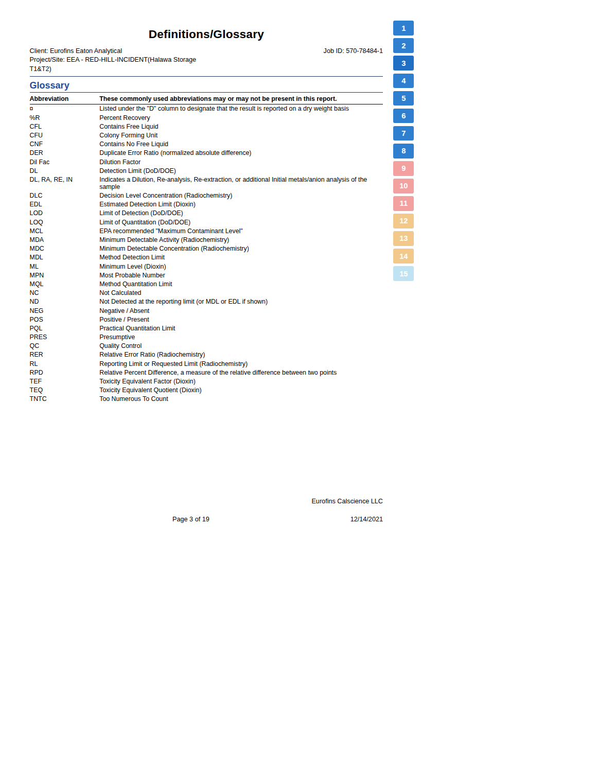Definitions/Glossary
Client: Eurofins Eaton Analytical
Project/Site: EEA - RED-HILL-INCIDENT(Halawa Storage
T1&T2)
Job ID: 570-78484-1
Glossary
| Abbreviation | These commonly used abbreviations may or may not be present in this report. |
| --- | --- |
| ¤ | Listed under the "D" column to designate that the result is reported on a dry weight basis |
| %R | Percent Recovery |
| CFL | Contains Free Liquid |
| CFU | Colony Forming Unit |
| CNF | Contains No Free Liquid |
| DER | Duplicate Error Ratio (normalized absolute difference) |
| Dil Fac | Dilution Factor |
| DL | Detection Limit (DoD/DOE) |
| DL, RA, RE, IN | Indicates a Dilution, Re-analysis, Re-extraction, or additional Initial metals/anion analysis of the sample |
| DLC | Decision Level Concentration (Radiochemistry) |
| EDL | Estimated Detection Limit (Dioxin) |
| LOD | Limit of Detection (DoD/DOE) |
| LOQ | Limit of Quantitation (DoD/DOE) |
| MCL | EPA recommended "Maximum Contaminant Level" |
| MDA | Minimum Detectable Activity (Radiochemistry) |
| MDC | Minimum Detectable Concentration (Radiochemistry) |
| MDL | Method Detection Limit |
| ML | Minimum Level (Dioxin) |
| MPN | Most Probable Number |
| MQL | Method Quantitation Limit |
| NC | Not Calculated |
| ND | Not Detected at the reporting limit (or MDL or EDL if shown) |
| NEG | Negative / Absent |
| POS | Positive / Present |
| PQL | Practical Quantitation Limit |
| PRES | Presumptive |
| QC | Quality Control |
| RER | Relative Error Ratio (Radiochemistry) |
| RL | Reporting Limit or Requested Limit (Radiochemistry) |
| RPD | Relative Percent Difference, a measure of the relative difference between two points |
| TEF | Toxicity Equivalent Factor (Dioxin) |
| TEQ | Toxicity Equivalent Quotient (Dioxin) |
| TNTC | Too Numerous To Count |
1
2
3
4
5
6
7
8
9
10
11
12
13
14
15
Eurofins Calscience LLC
Page 3 of 19
12/14/2021